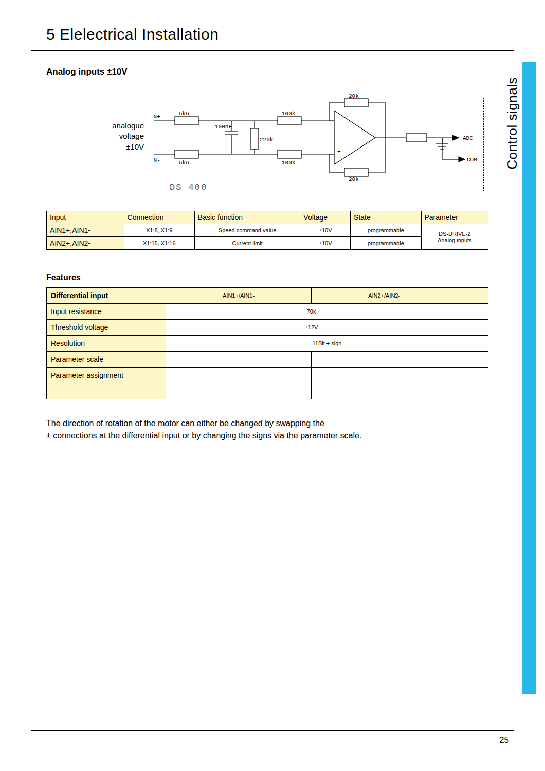5 Elelectrical Installation
Control signals
Analog inputs ±10V
analogue
voltage
±10V
DS 400
IN+ IN- 5k6 5k6 100nF 220k 100k 100k 20k 20k ADC COM - +
| Input | Connection | Basic function | Voltage | State | Parameter |
| --- | --- | --- | --- | --- | --- |
| AIN1+,AIN1- | X1:8, X1:9 | Speed command value | ±10V | programmable | DS-DRIVE-2 Analog inputs |
| AIN2+,AIN2- | X1:15, X1:16 | Current limit | ±10V | programmable |
Features
| Differential input | AIN1+/AIN1- | AIN2+/AIN2- | |
| Input resistance | 70k | |
| Threshold voltage | ±12V | |
| Resolution | 11Bit + sign |
| Parameter scale | | | |
| Parameter assignment | | | |
The direction of rotation of the motor can either be changed by swapping the
± connections at the differential input or by changing the signs via the parameter scale.
25